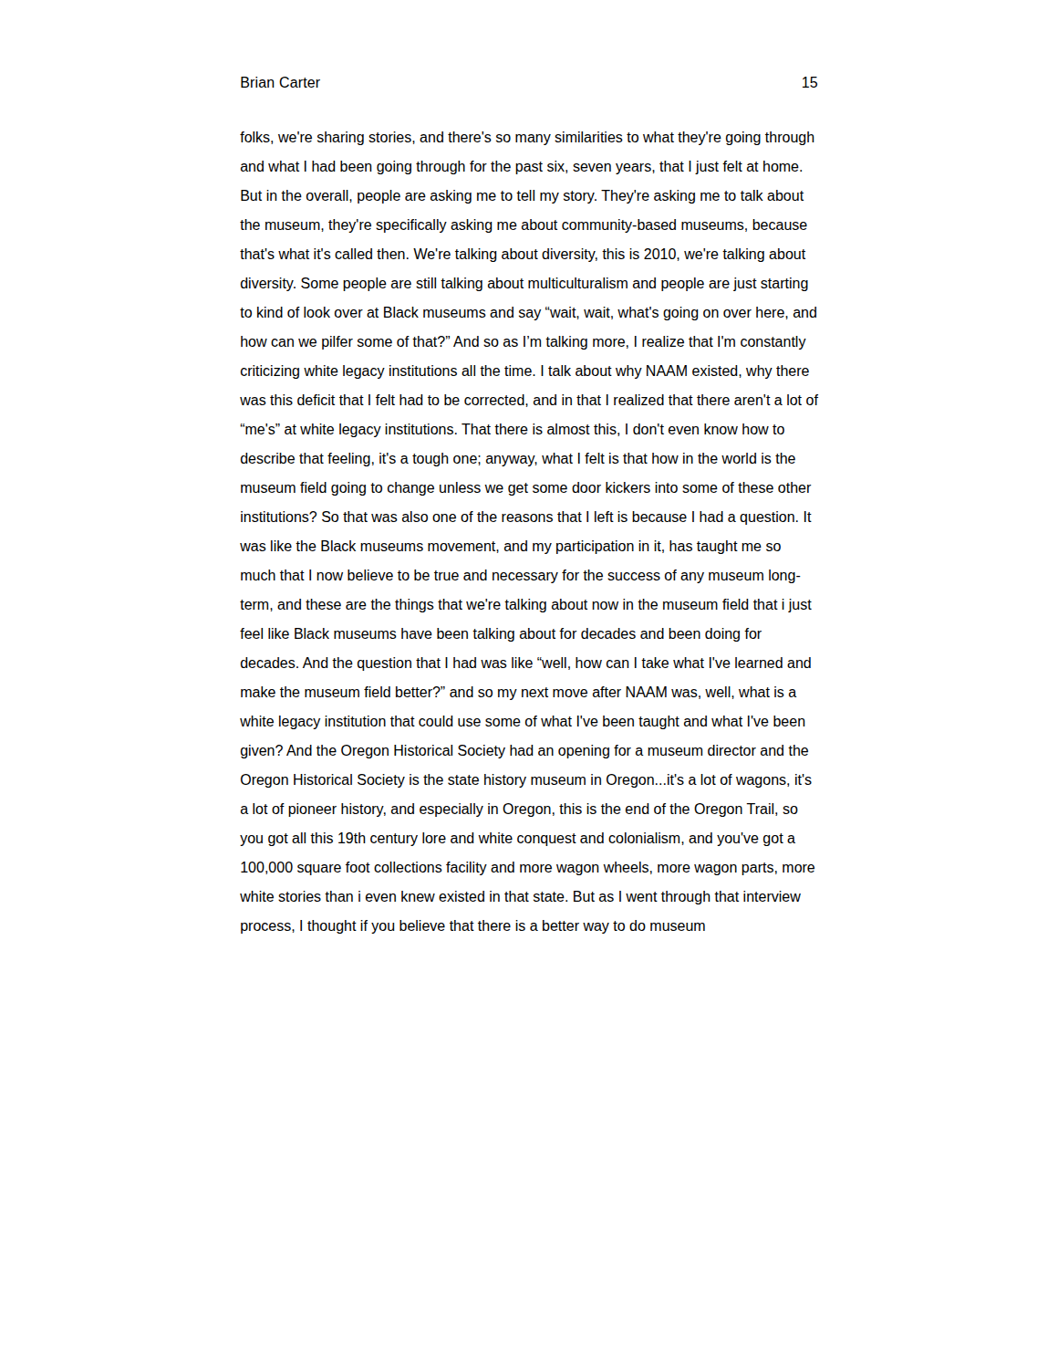Brian Carter 15
folks, we're sharing stories, and there's so many similarities to what they're going through and what I had been going through for the past six, seven years, that I just felt at home. But in the overall, people are asking me to tell my story. They're asking me to talk about the museum, they're specifically asking me about community-based museums, because that's what it's called then. We're talking about diversity, this is 2010, we're talking about diversity. Some people are still talking about multiculturalism and people are just starting to kind of look over at Black museums and say “wait, wait, what's going on over here, and how can we pilfer some of that?” And so as I’m talking more, I realize that I'm constantly criticizing white legacy institutions all the time. I talk about why NAAM existed, why there was this deficit that I felt had to be corrected, and in that I realized that there aren't a lot of “me's” at white legacy institutions. That there is almost this, I don't even know how to describe that feeling, it's a tough one; anyway, what I felt is that how in the world is the museum field going to change unless we get some door kickers into some of these other institutions? So that was also one of the reasons that I left is because I had a question. It was like the Black museums movement, and my participation in it, has taught me so much that I now believe to be true and necessary for the success of any museum long-term, and these are the things that we're talking about now in the museum field that i just feel like Black museums have been talking about for decades and been doing for decades. And the question that I had was like “well, how can I take what I've learned and make the museum field better?” and so my next move after NAAM was, well, what is a white legacy institution that could use some of what I've been taught and what I've been given? And the Oregon Historical Society had an opening for a museum director and the Oregon Historical Society is the state history museum in Oregon...it's a lot of wagons, it's a lot of pioneer history, and especially in Oregon, this is the end of the Oregon Trail, so you got all this 19th century lore and white conquest and colonialism, and you've got a 100,000 square foot collections facility and more wagon wheels, more wagon parts, more white stories than i even knew existed in that state. But as I went through that interview process, I thought if you believe that there is a better way to do museum